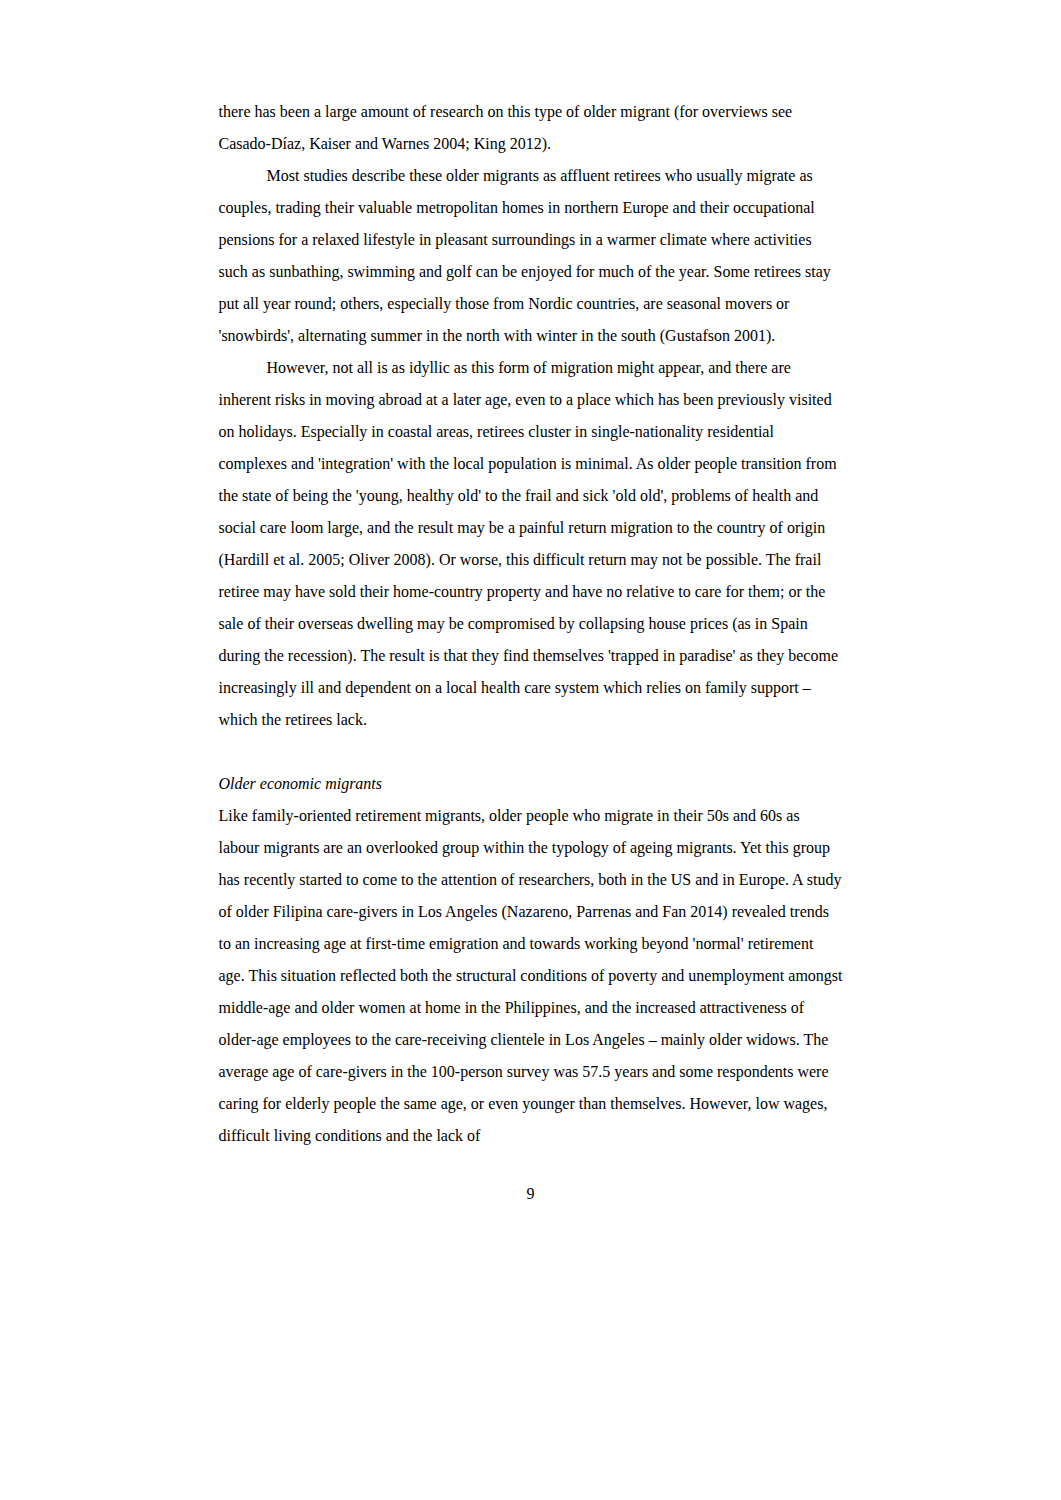there has been a large amount of research on this type of older migrant (for overviews see Casado-Díaz, Kaiser and Warnes 2004; King 2012).
Most studies describe these older migrants as affluent retirees who usually migrate as couples, trading their valuable metropolitan homes in northern Europe and their occupational pensions for a relaxed lifestyle in pleasant surroundings in a warmer climate where activities such as sunbathing, swimming and golf can be enjoyed for much of the year. Some retirees stay put all year round; others, especially those from Nordic countries, are seasonal movers or 'snowbirds', alternating summer in the north with winter in the south (Gustafson 2001).
However, not all is as idyllic as this form of migration might appear, and there are inherent risks in moving abroad at a later age, even to a place which has been previously visited on holidays. Especially in coastal areas, retirees cluster in single-nationality residential complexes and 'integration' with the local population is minimal. As older people transition from the state of being the 'young, healthy old' to the frail and sick 'old old', problems of health and social care loom large, and the result may be a painful return migration to the country of origin (Hardill et al. 2005; Oliver 2008). Or worse, this difficult return may not be possible. The frail retiree may have sold their home-country property and have no relative to care for them; or the sale of their overseas dwelling may be compromised by collapsing house prices (as in Spain during the recession). The result is that they find themselves 'trapped in paradise' as they become increasingly ill and dependent on a local health care system which relies on family support – which the retirees lack.
Older economic migrants
Like family-oriented retirement migrants, older people who migrate in their 50s and 60s as labour migrants are an overlooked group within the typology of ageing migrants. Yet this group has recently started to come to the attention of researchers, both in the US and in Europe. A study of older Filipina care-givers in Los Angeles (Nazareno, Parrenas and Fan 2014) revealed trends to an increasing age at first-time emigration and towards working beyond 'normal' retirement age. This situation reflected both the structural conditions of poverty and unemployment amongst middle-age and older women at home in the Philippines, and the increased attractiveness of older-age employees to the care-receiving clientele in Los Angeles – mainly older widows. The average age of care-givers in the 100-person survey was 57.5 years and some respondents were caring for elderly people the same age, or even younger than themselves. However, low wages, difficult living conditions and the lack of
9